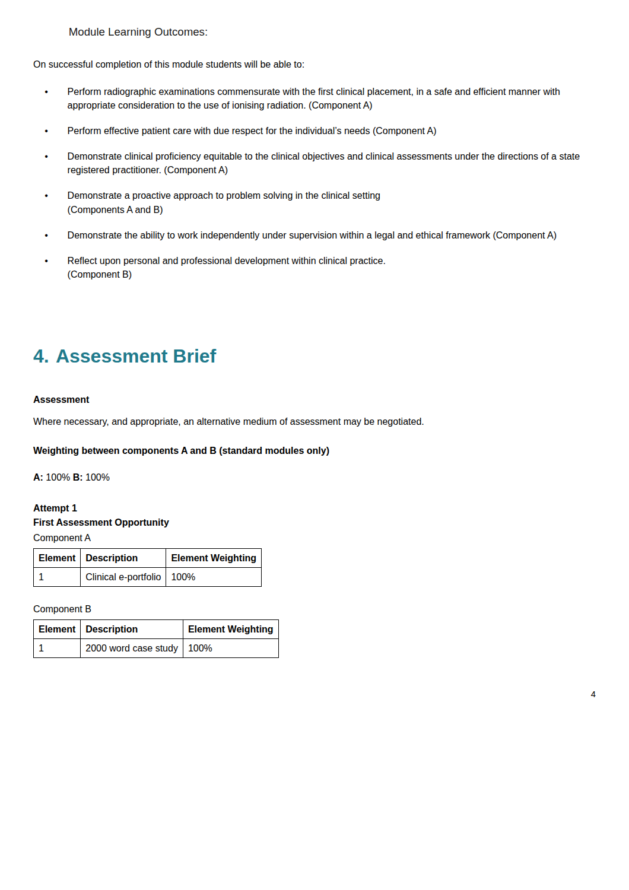Module Learning Outcomes:
On successful completion of this module students will be able to:
Perform radiographic examinations commensurate with the first clinical placement, in a safe and efficient manner with appropriate consideration to the use of ionising radiation. (Component A)
Perform effective patient care with due respect for the individual’s needs (Component A)
Demonstrate clinical proficiency equitable to the clinical objectives and clinical assessments under the directions of a state registered practitioner. (Component A)
Demonstrate a proactive approach to problem solving in the clinical setting
(Components A and B)
Demonstrate the ability to work independently under supervision within a legal and ethical framework (Component A)
Reflect upon personal and professional development within clinical practice.
(Component B)
4. Assessment Brief
Assessment
Where necessary, and appropriate, an alternative medium of assessment may be negotiated.
Weighting between components A and B (standard modules only)
A: 100% B: 100%
Attempt 1
First Assessment Opportunity
Component A
| Element | Description | Element Weighting |
| --- | --- | --- |
| 1 | Clinical e-portfolio | 100% |
Component B
| Element | Description | Element Weighting |
| --- | --- | --- |
| 1 | 2000 word case study | 100% |
4